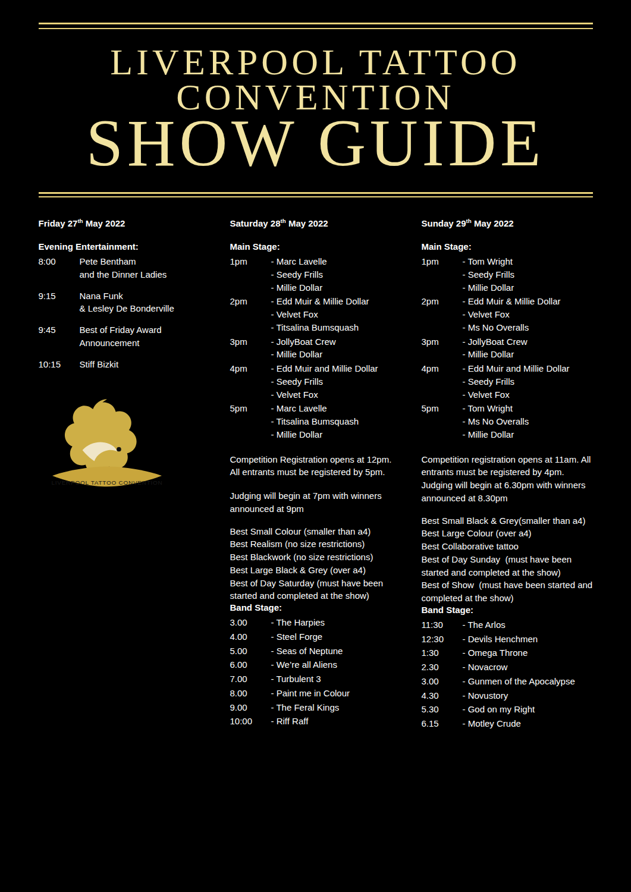LIVERPOOL TATTOO CONVENTION SHOW GUIDE
Friday 27th May 2022
Evening Entertainment:
| 8:00 | Pete Bentham and the Dinner Ladies |
| 9:15 | Nana Funk & Lesley De Bonderville |
| 9:45 | Best of Friday Award Announcement |
| 10:15 | Stiff Bizkit |
LIVERPOOL TATTOO CONVENTION
Saturday 28th May 2022
Main Stage:
| 1pm | - Marc Lavelle - Seedy Frills - Millie Dollar |
| 2pm | - Edd Muir & Millie Dollar - Velvet Fox - Titsalina Bumsquash |
| 3pm | - JollyBoat Crew - Millie Dollar |
| 4pm | - Edd Muir and Millie Dollar - Seedy Frills - Velvet Fox |
| 5pm | - Marc Lavelle - Titsalina Bumsquash - Millie Dollar |
Competition Registration opens at 12pm. All entrants must be registered by 5pm.
Judging will begin at 7pm with winners announced at 9pm
Best Small Colour (smaller than a4)
Best Realism (no size restrictions)
Best Blackwork (no size restrictions)
Best Large Black & Grey (over a4)
Best of Day Saturday (must have been started and completed at the show)
Band Stage:
| 3.00 | - The Harpies |
| 4.00 | - Steel Forge |
| 5.00 | - Seas of Neptune |
| 6.00 | - We’re all Aliens |
| 7.00 | - Turbulent 3 |
| 8.00 | - Paint me in Colour |
| 9.00 | - The Feral Kings |
| 10:00 | - Riff Raff |
Sunday 29th May 2022
Main Stage:
| 1pm | - Tom Wright - Seedy Frills - Millie Dollar |
| 2pm | - Edd Muir & Millie Dollar - Velvet Fox - Ms No Overalls |
| 3pm | - JollyBoat Crew - Millie Dollar |
| 4pm | - Edd Muir and Millie Dollar - Seedy Frills - Velvet Fox |
| 5pm | - Tom Wright - Ms No Overalls - Millie Dollar |
Competition registration opens at 11am. All entrants must be registered by 4pm. Judging will begin at 6.30pm with winners announced at 8.30pm
Best Small Black & Grey(smaller than a4)
Best Large Colour (over a4)
Best Collaborative tattoo
Best of Day Sunday (must have been started and completed at the show)
Best of Show (must have been started and completed at the show)
Band Stage:
| 11:30 | - The Arlos |
| 12:30 | - Devils Henchmen |
| 1:30 | - Omega Throne |
| 2.30 | - Novacrow |
| 3.00 | - Gunmen of the Apocalypse |
| 4.30 | - Novustory |
| 5.30 | - God on my Right |
| 6.15 | - Motley Crude |